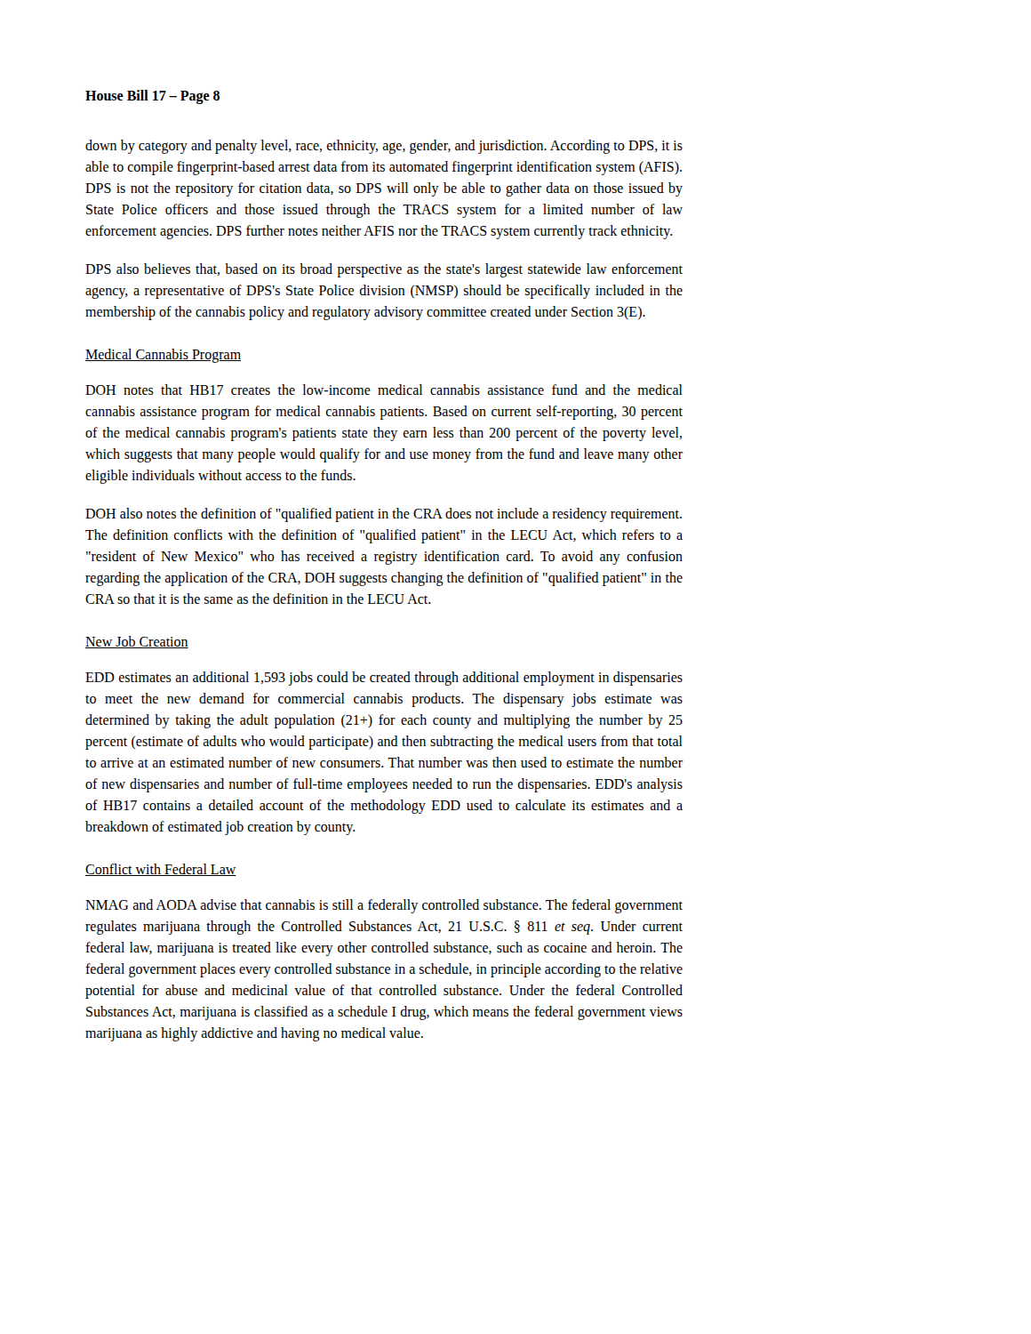House Bill 17 – Page 8
down by category and penalty level, race, ethnicity, age, gender, and jurisdiction. According to DPS, it is able to compile fingerprint-based arrest data from its automated fingerprint identification system (AFIS). DPS is not the repository for citation data, so DPS will only be able to gather data on those issued by State Police officers and those issued through the TRACS system for a limited number of law enforcement agencies. DPS further notes neither AFIS nor the TRACS system currently track ethnicity.
DPS also believes that, based on its broad perspective as the state's largest statewide law enforcement agency, a representative of DPS's State Police division (NMSP) should be specifically included in the membership of the cannabis policy and regulatory advisory committee created under Section 3(E).
Medical Cannabis Program
DOH notes that HB17 creates the low-income medical cannabis assistance fund and the medical cannabis assistance program for medical cannabis patients. Based on current self-reporting, 30 percent of the medical cannabis program's patients state they earn less than 200 percent of the poverty level, which suggests that many people would qualify for and use money from the fund and leave many other eligible individuals without access to the funds.
DOH also notes the definition of "qualified patient in the CRA does not include a residency requirement. The definition conflicts with the definition of "qualified patient" in the LECU Act, which refers to a "resident of New Mexico" who has received a registry identification card. To avoid any confusion regarding the application of the CRA, DOH suggests changing the definition of "qualified patient" in the CRA so that it is the same as the definition in the LECU Act.
New Job Creation
EDD estimates an additional 1,593 jobs could be created through additional employment in dispensaries to meet the new demand for commercial cannabis products. The dispensary jobs estimate was determined by taking the adult population (21+) for each county and multiplying the number by 25 percent (estimate of adults who would participate) and then subtracting the medical users from that total to arrive at an estimated number of new consumers. That number was then used to estimate the number of new dispensaries and number of full-time employees needed to run the dispensaries. EDD's analysis of HB17 contains a detailed account of the methodology EDD used to calculate its estimates and a breakdown of estimated job creation by county.
Conflict with Federal Law
NMAG and AODA advise that cannabis is still a federally controlled substance. The federal government regulates marijuana through the Controlled Substances Act, 21 U.S.C. § 811 et seq. Under current federal law, marijuana is treated like every other controlled substance, such as cocaine and heroin. The federal government places every controlled substance in a schedule, in principle according to the relative potential for abuse and medicinal value of that controlled substance. Under the federal Controlled Substances Act, marijuana is classified as a schedule I drug, which means the federal government views marijuana as highly addictive and having no medical value.